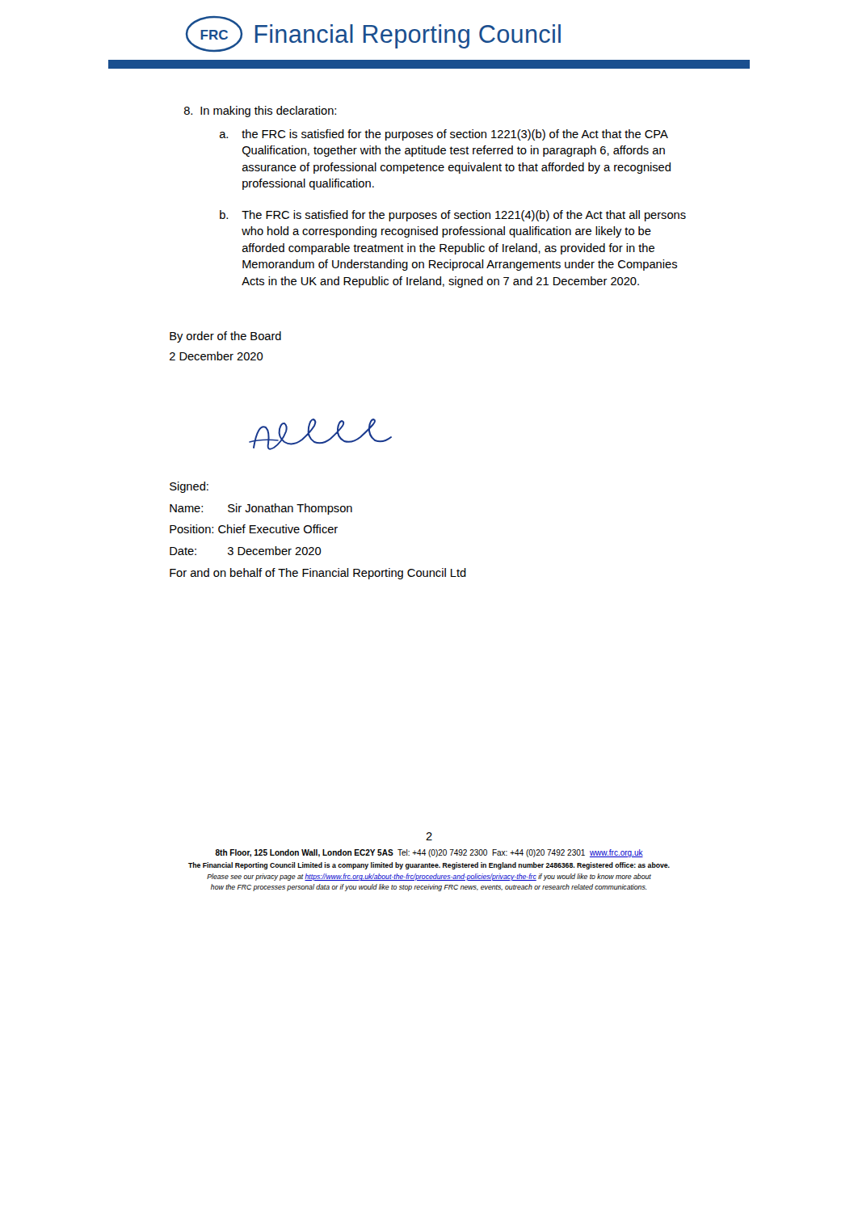FRC
Financial Reporting Council
8.
In making this declaration:
a.
the FRC is satisfied for the purposes of section 1221(3)(b) of the Act that the CPA Qualification, together with the aptitude test referred to in paragraph 6, affords an assurance of professional competence equivalent to that afforded by a recognised professional qualification.
b.
The FRC is satisfied for the purposes of section 1221(4)(b) of the Act that all persons who hold a corresponding recognised professional qualification are likely to be afforded comparable treatment in the Republic of Ireland, as provided for in the Memorandum of Understanding on Reciprocal Arrangements under the Companies Acts in the UK and Republic of Ireland, signed on 7 and 21 December 2020.
By order of the Board
2 December 2020
Signed:
Name: Sir Jonathan Thompson
Position: Chief Executive Officer
Date: 3 December 2020
For and on behalf of The Financial Reporting Council Ltd
2
8th Floor, 125 London Wall, London EC2Y 5AS Tel: +44 (0)20 7492 2300 Fax: +44 (0)20 7492 2301 www.frc.org.uk
The Financial Reporting Council Limited is a company limited by guarantee. Registered in England number 2486368. Registered office: as above.
Please see our privacy page at https://www.frc.org.uk/about-the-frc/procedures-and-policies/privacy-the-frc if you would like to know more about
how the FRC processes personal data or if you would like to stop receiving FRC news, events, outreach or research related communications.